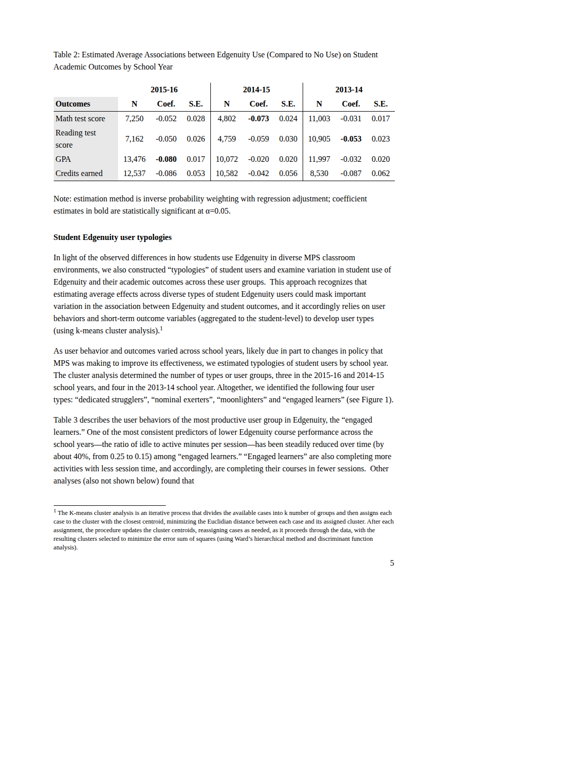Table 2: Estimated Average Associations between Edgenuity Use (Compared to No Use) on Student Academic Outcomes by School Year
| | 2015-16 | 2014-15 | 2013-14 |
| --- | --- | --- | --- |
| Outcomes | N | Coef. | S.E. | N | Coef. | S.E. | N | Coef. | S.E. |
| Math test score | 7,250 | -0.052 | 0.028 | 4,802 | -0.073 | 0.024 | 11,003 | -0.031 | 0.017 |
| Reading test score | 7,162 | -0.050 | 0.026 | 4,759 | -0.059 | 0.030 | 10,905 | -0.053 | 0.023 |
| GPA | 13,476 | -0.080 | 0.017 | 10,072 | -0.020 | 0.020 | 11,997 | -0.032 | 0.020 |
| Credits earned | 12,537 | -0.086 | 0.053 | 10,582 | -0.042 | 0.056 | 8,530 | -0.087 | 0.062 |
Note: estimation method is inverse probability weighting with regression adjustment; coefficient estimates in bold are statistically significant at α=0.05.
Student Edgenuity user typologies
In light of the observed differences in how students use Edgenuity in diverse MPS classroom environments, we also constructed “typologies” of student users and examine variation in student use of Edgenuity and their academic outcomes across these user groups. This approach recognizes that estimating average effects across diverse types of student Edgenuity users could mask important variation in the association between Edgenuity and student outcomes, and it accordingly relies on user behaviors and short-term outcome variables (aggregated to the student-level) to develop user types (using k-means cluster analysis).1
As user behavior and outcomes varied across school years, likely due in part to changes in policy that MPS was making to improve its effectiveness, we estimated typologies of student users by school year. The cluster analysis determined the number of types or user groups, three in the 2015-16 and 2014-15 school years, and four in the 2013-14 school year. Altogether, we identified the following four user types: “dedicated strugglers”, “nominal exerters”, “moonlighters” and “engaged learners” (see Figure 1).
Table 3 describes the user behaviors of the most productive user group in Edgenuity, the “engaged learners.” One of the most consistent predictors of lower Edgenuity course performance across the school years—the ratio of idle to active minutes per session—has been steadily reduced over time (by about 40%, from 0.25 to 0.15) among “engaged learners.” “Engaged learners” are also completing more activities with less session time, and accordingly, are completing their courses in fewer sessions. Other analyses (also not shown below) found that
1 The K-means cluster analysis is an iterative process that divides the available cases into k number of groups and then assigns each case to the cluster with the closest centroid, minimizing the Euclidian distance between each case and its assigned cluster. After each assignment, the procedure updates the cluster centroids, reassigning cases as needed, as it proceeds through the data, with the resulting clusters selected to minimize the error sum of squares (using Ward’s hierarchical method and discriminant function analysis).
5